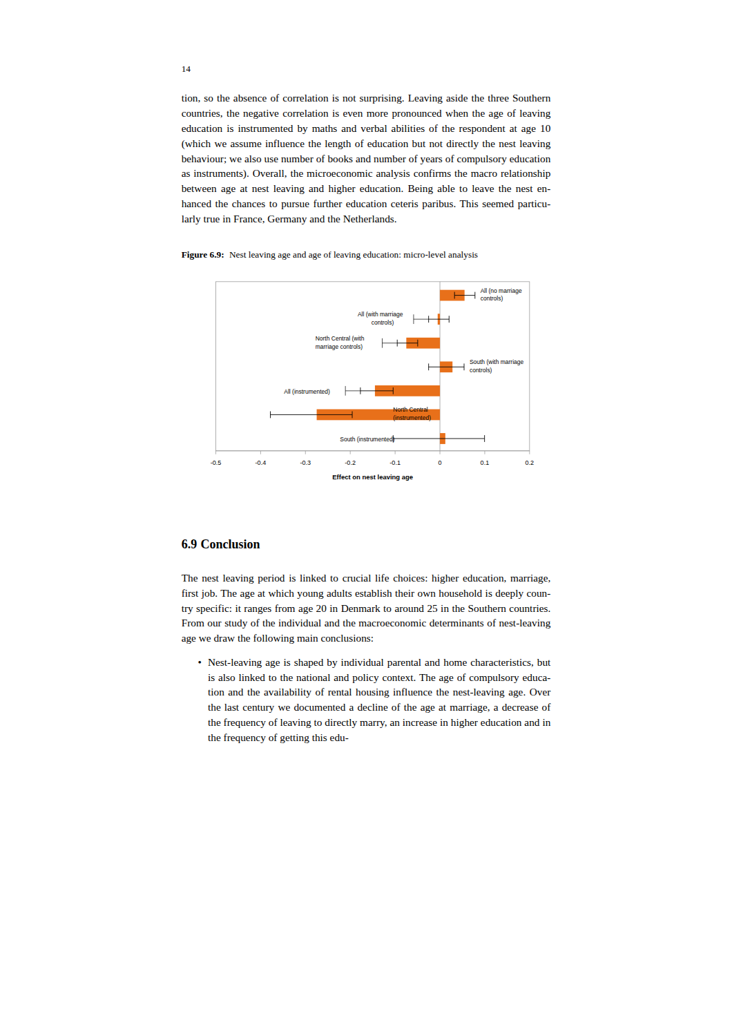14
tion, so the absence of correlation is not surprising. Leaving aside the three Southern countries, the negative correlation is even more pronounced when the age of leaving education is instrumented by maths and verbal abilities of the respondent at age 10 (which we assume influence the length of education but not directly the nest leaving behaviour; we also use number of books and number of years of compulsory education as instruments). Overall, the microeconomic analysis confirms the macro relationship between age at nest leaving and higher education. Being able to leave the nest enhanced the chances to pursue further education ceteris paribus. This seemed particularly true in France, Germany and the Netherlands.
Figure 6.9: Nest leaving age and age of leaving education: micro-level analysis
All (no marriage controls) All (with marriage controls) North Central (with marriage controls) South (with marriage controls) All (instrumented) North Central (instrumented) South (instrumented) -0.5 -0.4 -0.3 -0.2 -0.1 0 0.1 0.2 Effect on nest leaving age
6.9 Conclusion
The nest leaving period is linked to crucial life choices: higher education, marriage, first job. The age at which young adults establish their own household is deeply country specific: it ranges from age 20 in Denmark to around 25 in the Southern countries. From our study of the individual and the macroeconomic determinants of nest-leaving age we draw the following main conclusions:
Nest-leaving age is shaped by individual parental and home characteristics, but is also linked to the national and policy context. The age of compulsory education and the availability of rental housing influence the nest-leaving age. Over the last century we documented a decline of the age at marriage, a decrease of the frequency of leaving to directly marry, an increase in higher education and in the frequency of getting this edu-